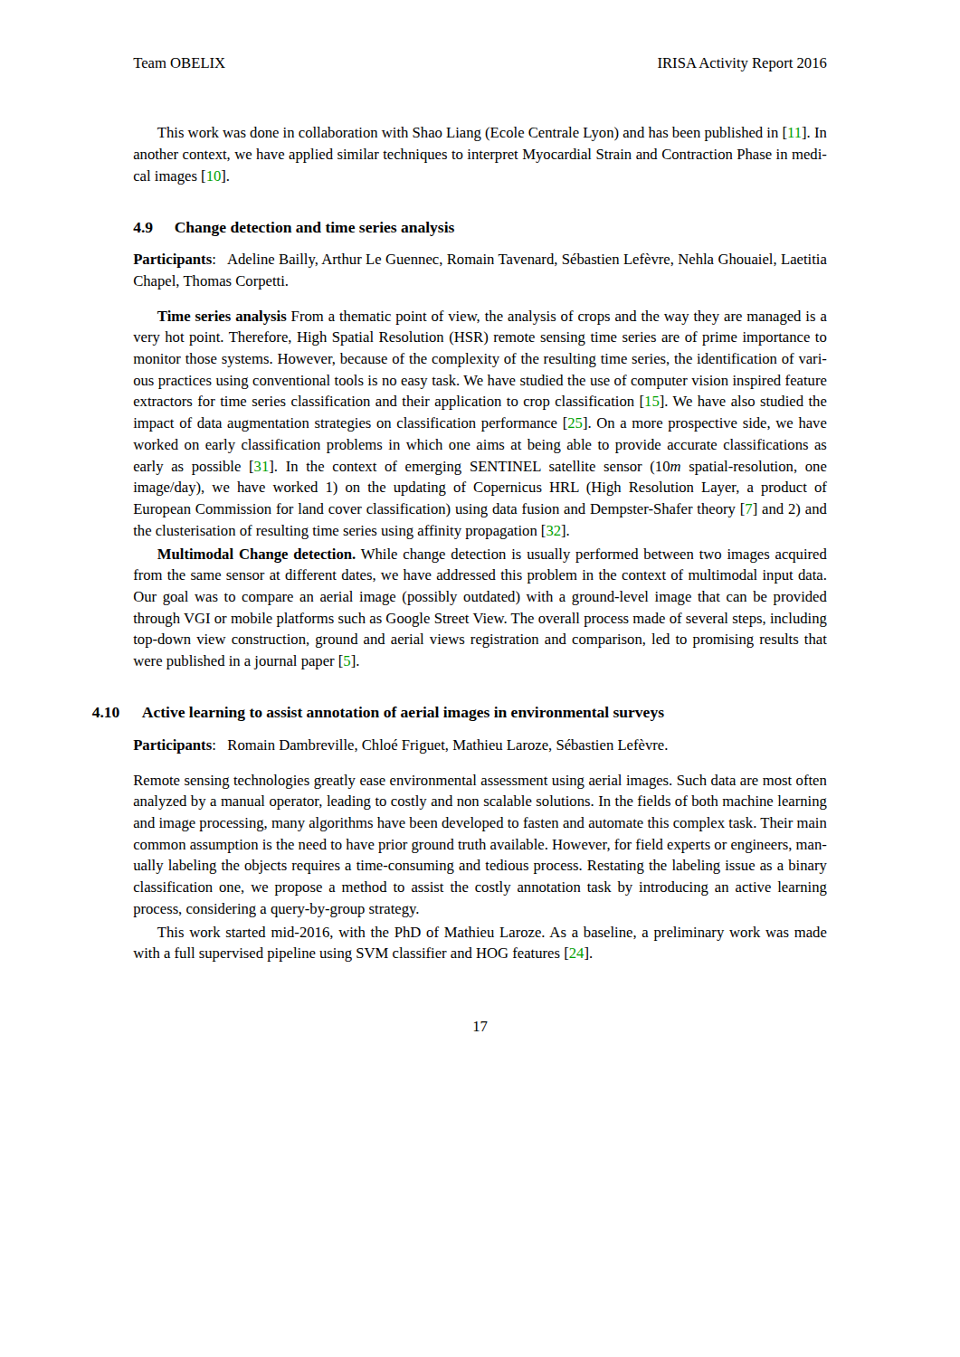Team OBELIX
IRISA Activity Report 2016
This work was done in collaboration with Shao Liang (Ecole Centrale Lyon) and has been published in [11]. In another context, we have applied similar techniques to interpret Myocardial Strain and Contraction Phase in medical images [10].
4.9 Change detection and time series analysis
Participants: Adeline Bailly, Arthur Le Guennec, Romain Tavenard, Sébastien Lefèvre, Nehla Ghouaiel, Laetitia Chapel, Thomas Corpetti.
Time series analysis From a thematic point of view, the analysis of crops and the way they are managed is a very hot point. Therefore, High Spatial Resolution (HSR) remote sensing time series are of prime importance to monitor those systems. However, because of the complexity of the resulting time series, the identification of various practices using conventional tools is no easy task. We have studied the use of computer vision inspired feature extractors for time series classification and their application to crop classification [15]. We have also studied the impact of data augmentation strategies on classification performance [25]. On a more prospective side, we have worked on early classification problems in which one aims at being able to provide accurate classifications as early as possible [31]. In the context of emerging SENTINEL satellite sensor (10m spatial-resolution, one image/day), we have worked 1) on the updating of Copernicus HRL (High Resolution Layer, a product of European Commission for land cover classification) using data fusion and Dempster-Shafer theory [7] and 2) and the clusterisation of resulting time series using affinity propagation [32].
Multimodal Change detection. While change detection is usually performed between two images acquired from the same sensor at different dates, we have addressed this problem in the context of multimodal input data. Our goal was to compare an aerial image (possibly outdated) with a ground-level image that can be provided through VGI or mobile platforms such as Google Street View. The overall process made of several steps, including top-down view construction, ground and aerial views registration and comparison, led to promising results that were published in a journal paper [5].
4.10 Active learning to assist annotation of aerial images in environmental surveys
Participants: Romain Dambreville, Chloé Friguet, Mathieu Laroze, Sébastien Lefèvre.
Remote sensing technologies greatly ease environmental assessment using aerial images. Such data are most often analyzed by a manual operator, leading to costly and non scalable solutions. In the fields of both machine learning and image processing, many algorithms have been developed to fasten and automate this complex task. Their main common assumption is the need to have prior ground truth available. However, for field experts or engineers, manually labeling the objects requires a time-consuming and tedious process. Restating the labeling issue as a binary classification one, we propose a method to assist the costly annotation task by introducing an active learning process, considering a query-by-group strategy.
This work started mid-2016, with the PhD of Mathieu Laroze. As a baseline, a preliminary work was made with a full supervised pipeline using SVM classifier and HOG features [24].
17